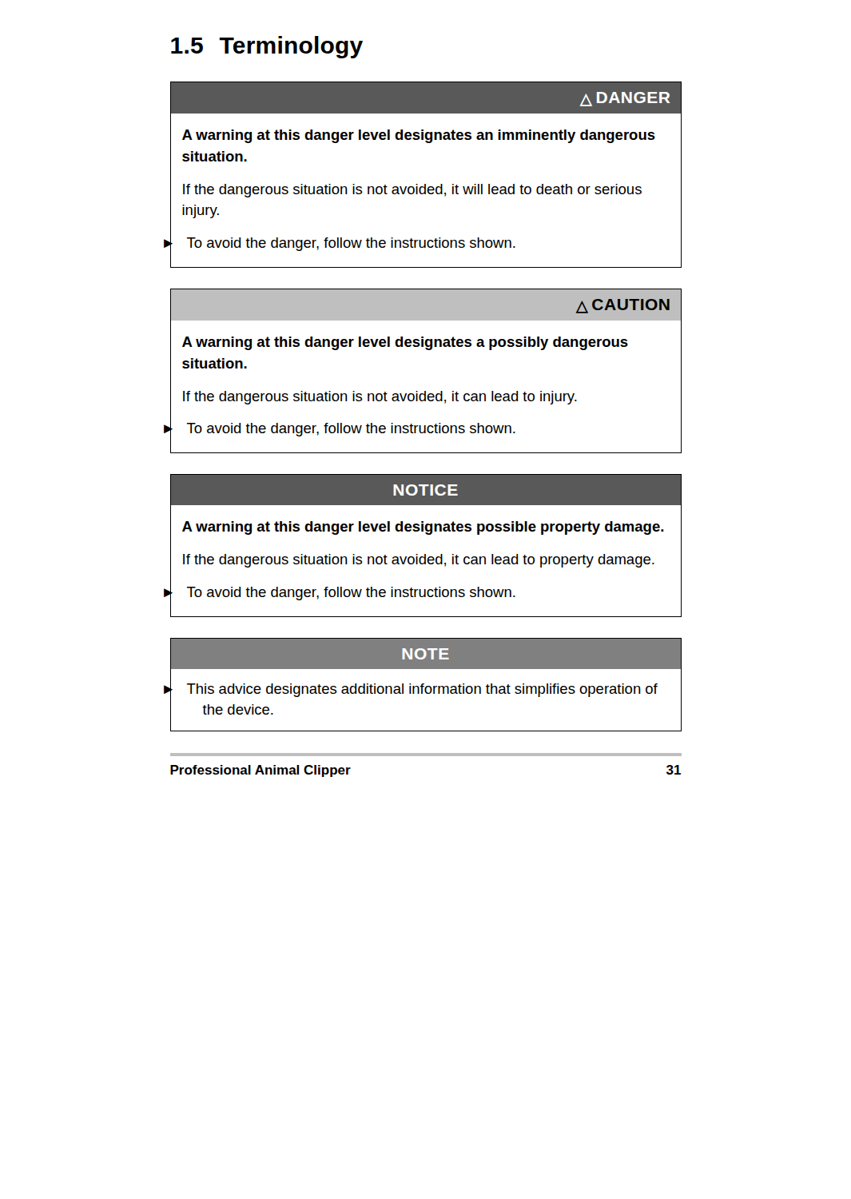1.5 Terminology
△DANGER
A warning at this danger level designates an imminently dangerous situation.
If the dangerous situation is not avoided, it will lead to death or serious injury.
►To avoid the danger, follow the instructions shown.
△CAUTION
A warning at this danger level designates a possibly dangerous situation.
If the dangerous situation is not avoided, it can lead to injury.
►To avoid the danger, follow the instructions shown.
NOTICE
A warning at this danger level designates possible property damage.
If the dangerous situation is not avoided, it can lead to property damage.
►To avoid the danger, follow the instructions shown.
NOTE
►This advice designates additional information that simplifies operation of the device.
Professional Animal Clipper 31